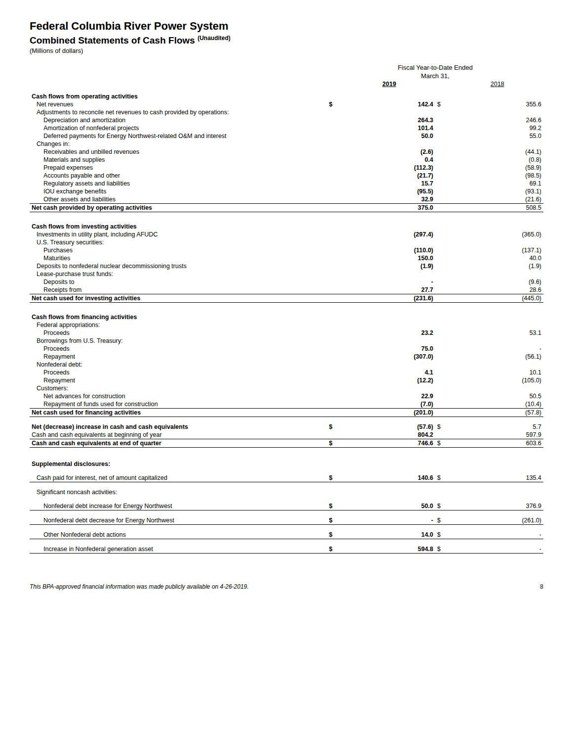Federal Columbia River Power System
Combined Statements of Cash Flows (Unaudited)
(Millions of dollars)
| | Fiscal Year-to-Date Ended |
| | March 31, |
| | | 2019 | | 2018 |
| Cash flows from operating activities | | | | |
| Net revenues | $ | 142.4 | $ | 355.6 |
| Adjustments to reconcile net revenues to cash provided by operations: | | | | |
| Depreciation and amortization | | 264.3 | | 246.6 |
| Amortization of nonfederal projects | | 101.4 | | 99.2 |
| Deferred payments for Energy Northwest-related O&M and interest | | 50.0 | | 55.0 |
| Changes in: | | | | |
| Receivables and unbilled revenues | | (2.6) | | (44.1) |
| Materials and supplies | | 0.4 | | (0.8) |
| Prepaid expenses | | (112.3) | | (58.9) |
| Accounts payable and other | | (21.7) | | (98.5) |
| Regulatory assets and liabilities | | 15.7 | | 69.1 |
| IOU exchange benefits | | (95.5) | | (93.1) |
| Other assets and liabilities | | 32.9 | | (21.6) |
| Net cash provided by operating activities | | 375.0 | | 508.5 |
| Cash flows from investing activities | | | | |
| Investments in utility plant, including AFUDC | | (297.4) | | (365.0) |
| U.S. Treasury securities: | | | | |
| Purchases | | (110.0) | | (137.1) |
| Maturities | | 150.0 | | 40.0 |
| Deposits to nonfederal nuclear decommissioning trusts | | (1.9) | | (1.9) |
| Lease-purchase trust funds: | | | | |
| Deposits to | | - | | (9.6) |
| Receipts from | | 27.7 | | 28.6 |
| Net cash used for investing activities | | (231.6) | | (445.0) |
| Cash flows from financing activities | | | | |
| Federal appropriations: | | | | |
| Proceeds | | 23.2 | | 53.1 |
| Borrowings from U.S. Treasury: | | | | |
| Proceeds | | 75.0 | | - |
| Repayment | | (307.0) | | (56.1) |
| Nonfederal debt: | | | | |
| Proceeds | | 4.1 | | 10.1 |
| Repayment | | (12.2) | | (105.0) |
| Customers: | | | | |
| Net advances for construction | | 22.9 | | 50.5 |
| Repayment of funds used for construction | | (7.0) | | (10.4) |
| Net cash used for financing activities | | (201.0) | | (57.8) |
| Net (decrease) increase in cash and cash equivalents | $ | (57.6) | $ | 5.7 |
| Cash and cash equivalents at beginning of year | | 804.2 | | 597.9 |
| Cash and cash equivalents at end of quarter | $ | 746.6 | $ | 603.6 |
| Supplemental disclosures: | | | | |
| Cash paid for interest, net of amount capitalized | $ | 140.6 | $ | 135.4 |
| Significant noncash activities: | | | | |
| Nonfederal debt increase for Energy Northwest | $ | 50.0 | $ | 376.9 |
| Nonfederal debt decrease for Energy Northwest | $ | - | $ | (261.0) |
| Other Nonfederal debt actions | $ | 14.0 | $ | - |
| Increase in Nonfederal generation asset | $ | 594.8 | $ | - |
This BPA-approved financial information was made publicly available on 4-26-2019. 8